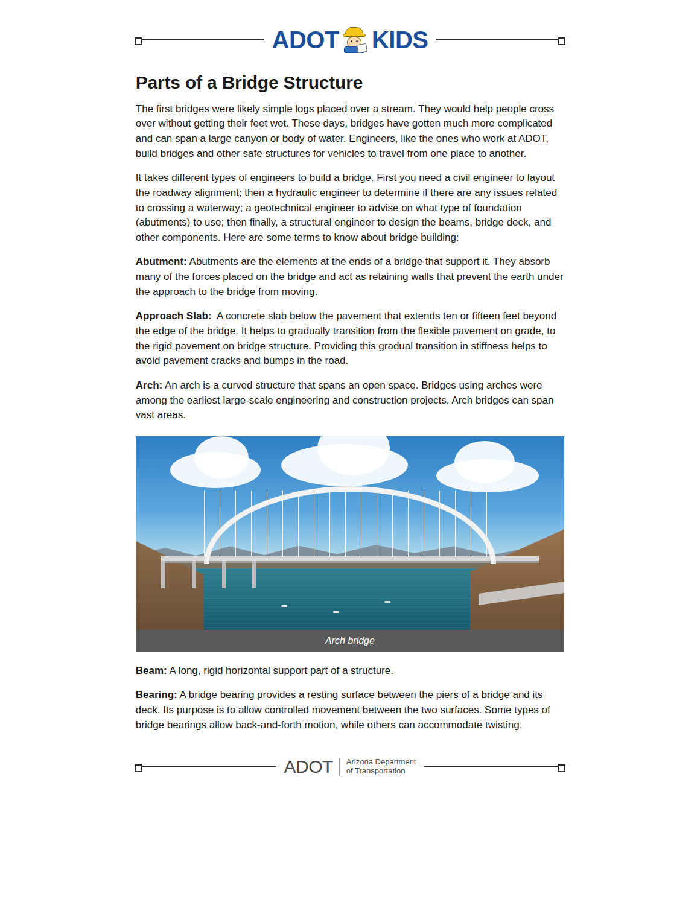ADOT KIDS
Parts of a Bridge Structure
The first bridges were likely simple logs placed over a stream. They would help people cross over without getting their feet wet. These days, bridges have gotten much more complicated and can span a large canyon or body of water. Engineers, like the ones who work at ADOT, build bridges and other safe structures for vehicles to travel from one place to another.
It takes different types of engineers to build a bridge. First you need a civil engineer to layout the roadway alignment; then a hydraulic engineer to determine if there are any issues related to crossing a waterway; a geotechnical engineer to advise on what type of foundation (abutments) to use; then finally, a structural engineer to design the beams, bridge deck, and other components. Here are some terms to know about bridge building:
Abutment: Abutments are the elements at the ends of a bridge that support it. They absorb many of the forces placed on the bridge and act as retaining walls that prevent the earth under the approach to the bridge from moving.
Approach Slab: A concrete slab below the pavement that extends ten or fifteen feet beyond the edge of the bridge. It helps to gradually transition from the flexible pavement on grade, to the rigid pavement on bridge structure. Providing this gradual transition in stiffness helps to avoid pavement cracks and bumps in the road.
Arch: An arch is a curved structure that spans an open space. Bridges using arches were among the earliest large-scale engineering and construction projects. Arch bridges can span vast areas.
Arch bridge
Beam: A long, rigid horizontal support part of a structure.
Bearing: A bridge bearing provides a resting surface between the piers of a bridge and its deck. Its purpose is to allow controlled movement between the two surfaces. Some types of bridge bearings allow back-and-forth motion, while others can accommodate twisting.
ADOT Arizona Department
of Transportation